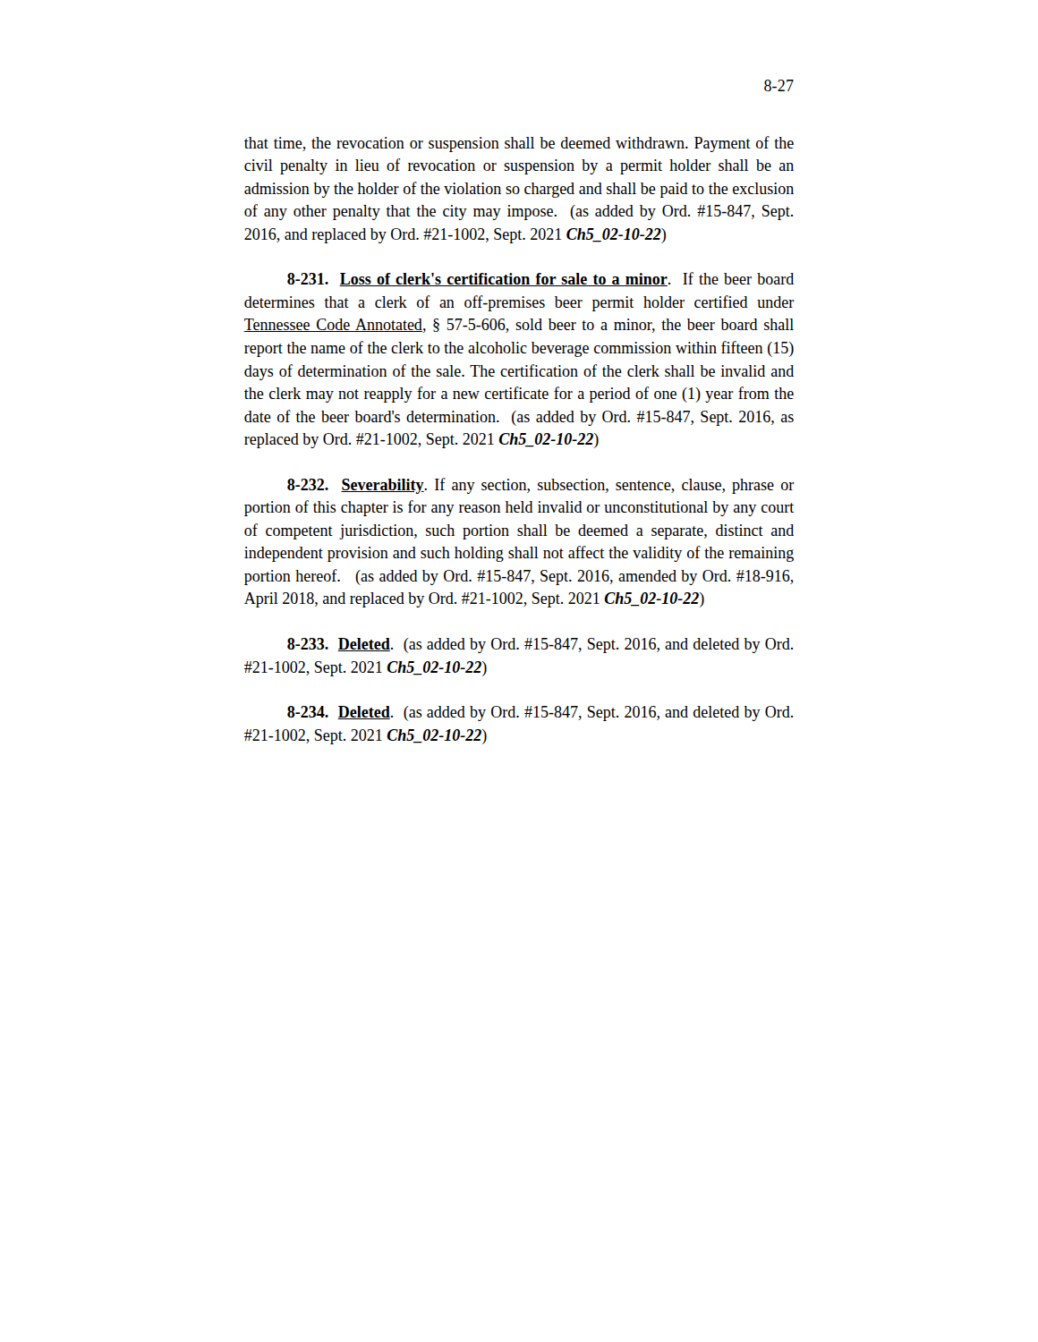8-27
that time, the revocation or suspension shall be deemed withdrawn. Payment of the civil penalty in lieu of revocation or suspension by a permit holder shall be an admission by the holder of the violation so charged and shall be paid to the exclusion of any other penalty that the city may impose. (as added by Ord. #15-847, Sept. 2016, and replaced by Ord. #21-1002, Sept. 2021 Ch5_02-10-22)
8-231. Loss of clerk's certification for sale to a minor. If the beer board determines that a clerk of an off-premises beer permit holder certified under Tennessee Code Annotated, § 57-5-606, sold beer to a minor, the beer board shall report the name of the clerk to the alcoholic beverage commission within fifteen (15) days of determination of the sale. The certification of the clerk shall be invalid and the clerk may not reapply for a new certificate for a period of one (1) year from the date of the beer board's determination. (as added by Ord. #15-847, Sept. 2016, as replaced by Ord. #21-1002, Sept. 2021 Ch5_02-10-22)
8-232. Severability. If any section, subsection, sentence, clause, phrase or portion of this chapter is for any reason held invalid or unconstitutional by any court of competent jurisdiction, such portion shall be deemed a separate, distinct and independent provision and such holding shall not affect the validity of the remaining portion hereof. (as added by Ord. #15-847, Sept. 2016, amended by Ord. #18-916, April 2018, and replaced by Ord. #21-1002, Sept. 2021 Ch5_02-10-22)
8-233. Deleted. (as added by Ord. #15-847, Sept. 2016, and deleted by Ord. #21-1002, Sept. 2021 Ch5_02-10-22)
8-234. Deleted. (as added by Ord. #15-847, Sept. 2016, and deleted by Ord. #21-1002, Sept. 2021 Ch5_02-10-22)